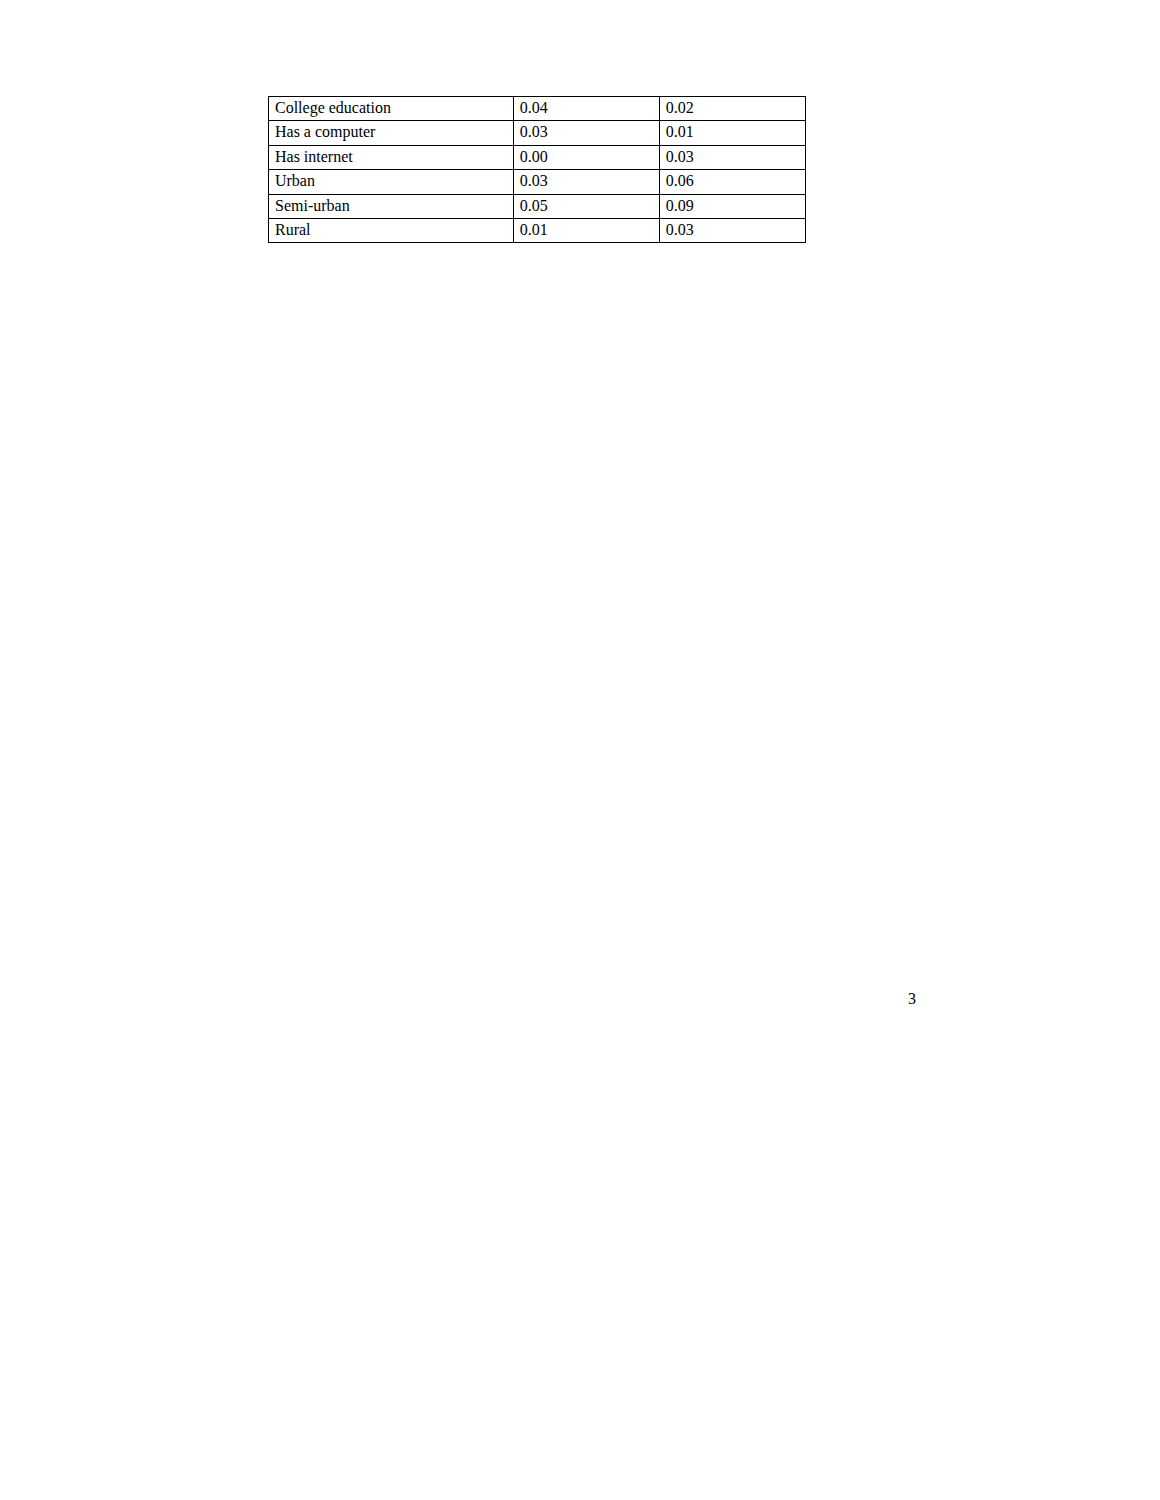| College education | 0.04 | 0.02 |
| Has a computer | 0.03 | 0.01 |
| Has internet | 0.00 | 0.03 |
| Urban | 0.03 | 0.06 |
| Semi-urban | 0.05 | 0.09 |
| Rural | 0.01 | 0.03 |
3